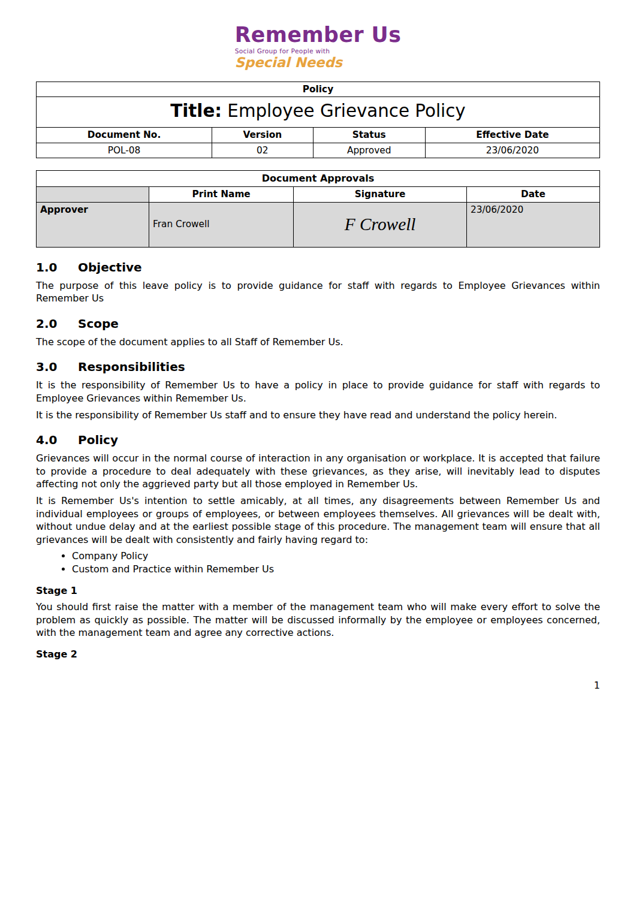Remember Us
Social Group for People with
Special Needs
| Policy |
| Title: Employee Grievance Policy |
| Document No. | Version | Status | Effective Date |
| POL-08 | 02 | Approved | 23/06/2020 |
| Document Approvals |
| | Print Name | Signature | Date |
| Approver | Fran Crowell | F Crowell | 23/06/2020 |
1.0 Objective
The purpose of this leave policy is to provide guidance for staff with regards to Employee Grievances within Remember Us
2.0 Scope
The scope of the document applies to all Staff of Remember Us.
3.0 Responsibilities
It is the responsibility of Remember Us to have a policy in place to provide guidance for staff with regards to Employee Grievances within Remember Us.
It is the responsibility of Remember Us staff and to ensure they have read and understand the policy herein.
4.0 Policy
Grievances will occur in the normal course of interaction in any organisation or workplace. It is accepted that failure to provide a procedure to deal adequately with these grievances, as they arise, will inevitably lead to disputes affecting not only the aggrieved party but all those employed in Remember Us.
It is Remember Us's intention to settle amicably, at all times, any disagreements between Remember Us and individual employees or groups of employees, or between employees themselves. All grievances will be dealt with, without undue delay and at the earliest possible stage of this procedure. The management team will ensure that all grievances will be dealt with consistently and fairly having regard to:
Company Policy
Custom and Practice within Remember Us
Stage 1
You should first raise the matter with a member of the management team who will make every effort to solve the problem as quickly as possible. The matter will be discussed informally by the employee or employees concerned, with the management team and agree any corrective actions.
Stage 2
1